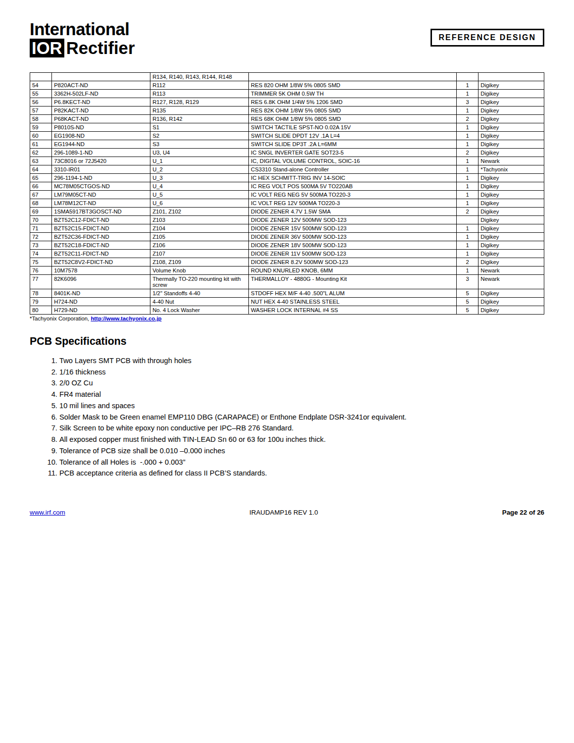International
IOR Rectifier
REFERENCE DESIGN
| | | R134, R140, R143, R144, R148 | | | |
| 54 | P820ACT-ND | R112 | RES 820 OHM 1/8W 5% 0805 SMD | 1 | Digikey |
| 55 | 3362H-502LF-ND | R113 | TRIMMER 5K OHM 0.5W TH | 1 | Digikey |
| 56 | P6.8KECT-ND | R127, R128, R129 | RES 6.8K OHM 1/4W 5% 1206 SMD | 3 | Digikey |
| 57 | P82KACT-ND | R135 | RES 82K OHM 1/8W 5% 0805 SMD | 1 | Digikey |
| 58 | P68KACT-ND | R136, R142 | RES 68K OHM 1/8W 5% 0805 SMD | 2 | Digikey |
| 59 | P8010S-ND | S1 | SWITCH TACTILE SPST-NO 0.02A 15V | 1 | Digikey |
| 60 | EG1908-ND | S2 | SWITCH SLIDE DPDT 12V .1A L=4 | 1 | Digikey |
| 61 | EG1944-ND | S3 | SWITCH SLIDE DP3T .2A L=6MM | 1 | Digikey |
| 62 | 296-1089-1-ND | U3, U4 | IC SNGL INVERTER GATE SOT23-5 | 2 | Digikey |
| 63 | 73C8016 or 72J5420 | U_1 | IC, DIGITAL VOLUME CONTROL, SOIC-16 | 1 | Newark |
| 64 | 3310-IR01 | U_2 | CS3310 Stand-alone Controller | 1 | *Tachyonix |
| 65 | 296-1194-1-ND | U_3 | IC HEX SCHMITT-TRIG INV 14-SOIC | 1 | Digikey |
| 66 | MC78M05CTGOS-ND | U_4 | IC REG VOLT POS 500MA 5V TO220AB | 1 | Digikey |
| 67 | LM79M05CT-ND | U_5 | IC VOLT REG NEG 5V 500MA TO220-3 | 1 | Digikey |
| 68 | LM78M12CT-ND | U_6 | IC VOLT REG 12V 500MA TO220-3 | 1 | Digikey |
| 69 | 1SMA5917BT3GOSCT-ND | Z101, Z102 | DIODE ZENER 4.7V 1.5W SMA | 2 | Digikey |
| 70 | BZT52C12-FDICT-ND | Z103 | DIODE ZENER 12V 500MW SOD-123 | | Digikey |
| 71 | BZT52C15-FDICT-ND | Z104 | DIODE ZENER 15V 500MW SOD-123 | 1 | Digikey |
| 72 | BZT52C36-FDICT-ND | Z105 | DIODE ZENER 36V 500MW SOD-123 | 1 | Digikey |
| 73 | BZT52C18-FDICT-ND | Z106 | DIODE ZENER 18V 500MW SOD-123 | 1 | Digikey |
| 74 | BZT52C11-FDICT-ND | Z107 | DIODE ZENER 11V 500MW SOD-123 | 1 | Digikey |
| 75 | BZT52C8V2-FDICT-ND | Z108, Z109 | DIODE ZENER 8.2V 500MW SOD-123 | 2 | Digikey |
| 76 | 10M7578 | Volume Knob | ROUND KNURLED KNOB, 6MM | 1 | Newark |
| 77 | 82K6096 | Thermally TO-220 mounting kit with screw | THERMALLOY - 4880G - Mounting Kit | 3 | Newark |
| 78 | 8401K-ND | 1/2" Standoffs 4-40 | STDOFF HEX M/F 4-40 .500"L ALUM | 5 | Digikey |
| 79 | H724-ND | 4-40 Nut | NUT HEX 4-40 STAINLESS STEEL | 5 | Digikey |
| 80 | H729-ND | No. 4 Lock Washer | WASHER LOCK INTERNAL #4 SS | 5 | Digikey |
*Tachyonix Corporation, http://www.tachyonix.co.jp
PCB Specifications
Two Layers SMT PCB with through holes
1/16 thickness
2/0 OZ Cu
FR4 material
10 mil lines and spaces
Solder Mask to be Green enamel EMP110 DBG (CARAPACE) or Enthone Endplate DSR-3241or equivalent.
Silk Screen to be white epoxy non conductive per IPC–RB 276 Standard.
All exposed copper must finished with TIN-LEAD Sn 60 or 63 for 100u inches thick.
Tolerance of PCB size shall be 0.010 –0.000 inches
Tolerance of all Holes is -.000 + 0.003”
PCB acceptance criteria as defined for class II PCB’S standards.
www.irf.com
IRAUDAMP16 REV 1.0
Page 22 of 26